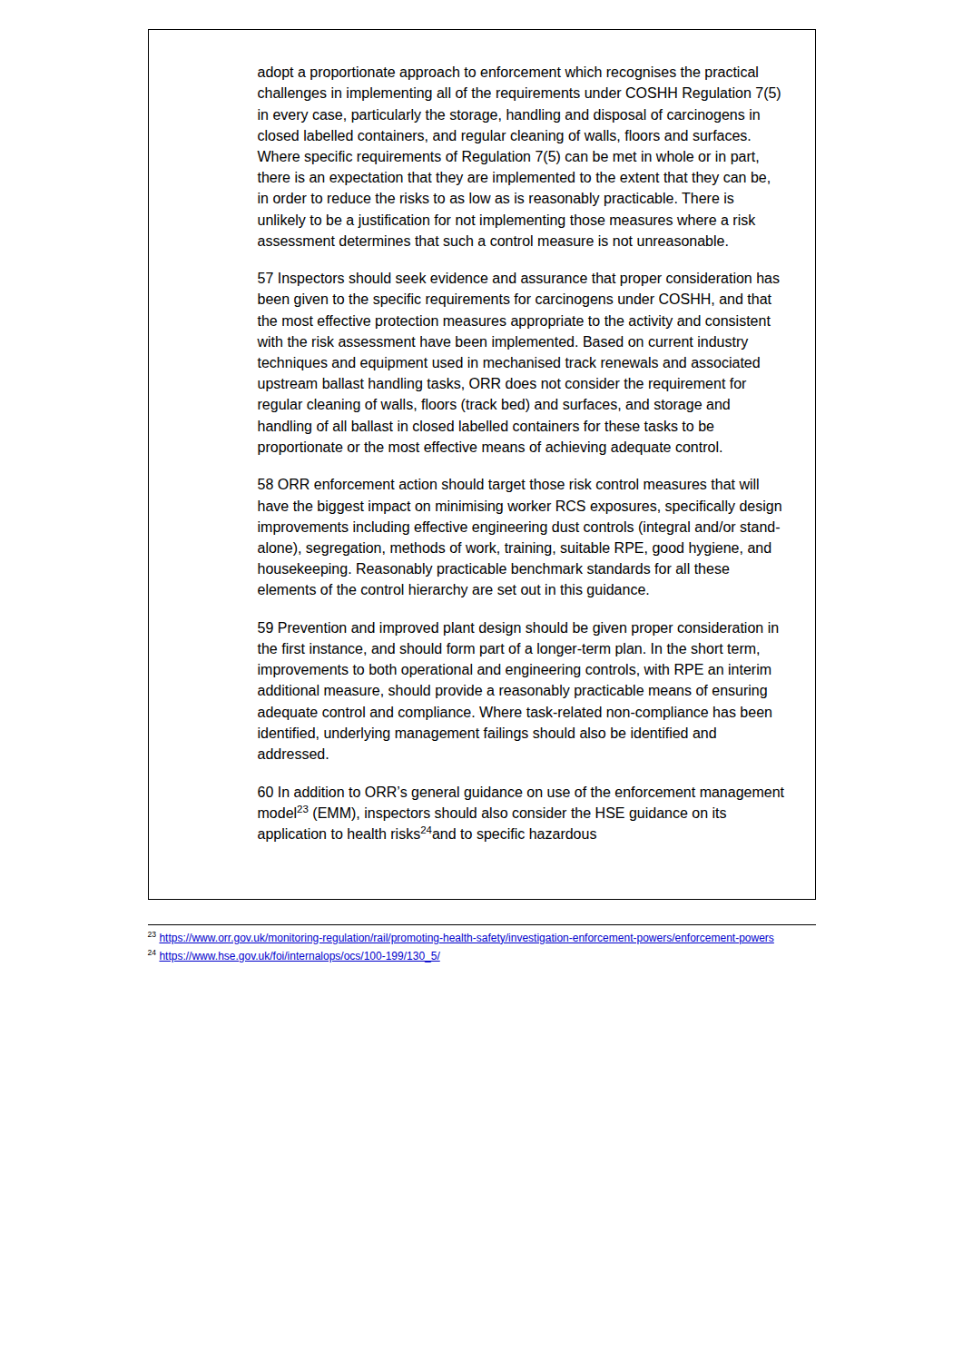adopt a proportionate approach to enforcement which recognises the practical challenges in implementing all of the requirements under COSHH Regulation 7(5) in every case, particularly the storage, handling and disposal of carcinogens in closed labelled containers, and regular cleaning of walls, floors and surfaces. Where specific requirements of Regulation 7(5) can be met in whole or in part, there is an expectation that they are implemented to the extent that they can be, in order to reduce the risks to as low as is reasonably practicable. There is unlikely to be a justification for not implementing those measures where a risk assessment determines that such a control measure is not unreasonable.
57 Inspectors should seek evidence and assurance that proper consideration has been given to the specific requirements for carcinogens under COSHH, and that the most effective protection measures appropriate to the activity and consistent with the risk assessment have been implemented. Based on current industry techniques and equipment used in mechanised track renewals and associated upstream ballast handling tasks, ORR does not consider the requirement for regular cleaning of walls, floors (track bed) and surfaces, and storage and handling of all ballast in closed labelled containers for these tasks to be proportionate or the most effective means of achieving adequate control.
58 ORR enforcement action should target those risk control measures that will have the biggest impact on minimising worker RCS exposures, specifically design improvements including effective engineering dust controls (integral and/or stand-alone), segregation, methods of work, training, suitable RPE, good hygiene, and housekeeping. Reasonably practicable benchmark standards for all these elements of the control hierarchy are set out in this guidance.
59 Prevention and improved plant design should be given proper consideration in the first instance, and should form part of a longer-term plan. In the short term, improvements to both operational and engineering controls, with RPE an interim additional measure, should provide a reasonably practicable means of ensuring adequate control and compliance. Where task-related non-compliance has been identified, underlying management failings should also be identified and addressed.
60 In addition to ORR’s general guidance on use of the enforcement management model23 (EMM), inspectors should also consider the HSE guidance on its application to health risks24and to specific hazardous
23 https://www.orr.gov.uk/monitoring-regulation/rail/promoting-health-safety/investigation-enforcement-powers/enforcement-powers
24 https://www.hse.gov.uk/foi/internalops/ocs/100-199/130_5/